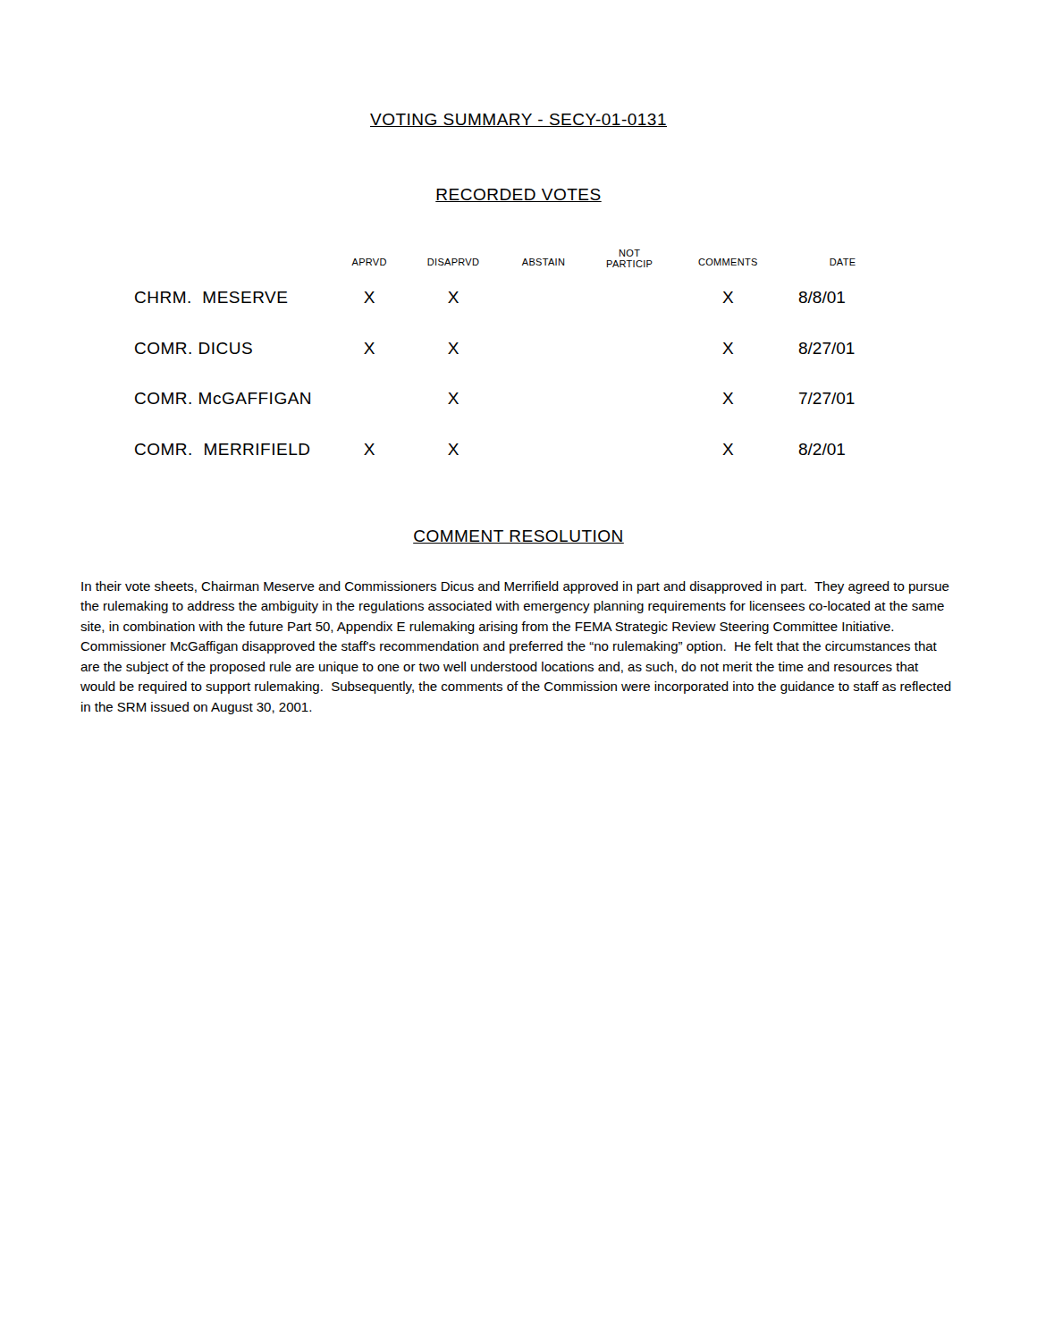VOTING SUMMARY - SECY-01-0131
RECORDED VOTES
| | APRVD | DISAPRVD | ABSTAIN | NOT PARTICIP | COMMENTS | DATE |
| --- | --- | --- | --- | --- | --- | --- |
| CHRM. MESERVE | X | X | | | X | 8/8/01 |
| COMR. DICUS | X | X | | | X | 8/27/01 |
| COMR. McGAFFIGAN | | X | | | X | 7/27/01 |
| COMR. MERRIFIELD | X | X | | | X | 8/2/01 |
COMMENT RESOLUTION
In their vote sheets, Chairman Meserve and Commissioners Dicus and Merrifield approved in part and disapproved in part. They agreed to pursue the rulemaking to address the ambiguity in the regulations associated with emergency planning requirements for licensees co-located at the same site, in combination with the future Part 50, Appendix E rulemaking arising from the FEMA Strategic Review Steering Committee Initiative. Commissioner McGaffigan disapproved the staff's recommendation and preferred the “no rulemaking” option. He felt that the circumstances that are the subject of the proposed rule are unique to one or two well understood locations and, as such, do not merit the time and resources that would be required to support rulemaking. Subsequently, the comments of the Commission were incorporated into the guidance to staff as reflected in the SRM issued on August 30, 2001.